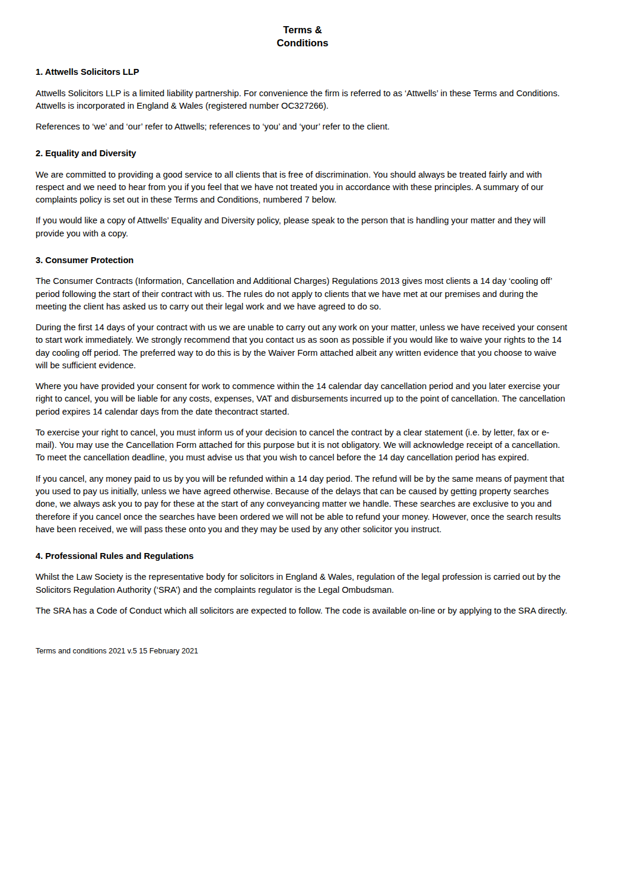Terms &
Conditions
1. Attwells Solicitors LLP
Attwells Solicitors LLP is a limited liability partnership. For convenience the firm is referred to as ‘Attwells’ in these Terms and Conditions. Attwells is incorporated in England & Wales (registered number OC327266).
References to ‘we’ and ‘our’ refer to Attwells; references to ‘you’ and ‘your’ refer to the client.
2. Equality and Diversity
We are committed to providing a good service to all clients that is free of discrimination. You should always be treated fairly and with respect and we need to hear from you if you feel that we have not treated you in accordance with these principles. A summary of our complaints policy is set out in these Terms and Conditions, numbered 7 below.
If you would like a copy of Attwells’ Equality and Diversity policy, please speak to the person that is handling your matter and they will provide you with a copy.
3. Consumer Protection
The Consumer Contracts (Information, Cancellation and Additional Charges) Regulations 2013 gives most clients a 14 day ‘cooling off’ period following the start of their contract with us. The rules do not apply to clients that we have met at our premises and during the meeting the client has asked us to carry out their legal work and we have agreed to do so.
During the first 14 days of your contract with us we are unable to carry out any work on your matter, unless we have received your consent to start work immediately. We strongly recommend that you contact us as soon as possible if you would like to waive your rights to the 14 day cooling off period. The preferred way to do this is by the Waiver Form attached albeit any written evidence that you choose to waive will be sufficient evidence.
Where you have provided your consent for work to commence within the 14 calendar day cancellation period and you later exercise your right to cancel, you will be liable for any costs, expenses, VAT and disbursements incurred up to the point of cancellation. The cancellation period expires 14 calendar days from the date thecontract started.
To exercise your right to cancel, you must inform us of your decision to cancel the contract by a clear statement (i.e. by letter, fax or e-mail). You may use the Cancellation Form attached for this purpose but it is not obligatory. We will acknowledge receipt of a cancellation. To meet the cancellation deadline, you must advise us that you wish to cancel before the 14 day cancellation period has expired.
If you cancel, any money paid to us by you will be refunded within a 14 day period. The refund will be by the same means of payment that you used to pay us initially, unless we have agreed otherwise. Because of the delays that can be caused by getting property searches done, we always ask you to pay for these at the start of any conveyancing matter we handle. These searches are exclusive to you and therefore if you cancel once the searches have been ordered we will not be able to refund your money. However, once the search results have been received, we will pass these onto you and they may be used by any other solicitor you instruct.
4. Professional Rules and Regulations
Whilst the Law Society is the representative body for solicitors in England & Wales, regulation of the legal profession is carried out by the Solicitors Regulation Authority (‘SRA’) and the complaints regulator is the Legal Ombudsman.
The SRA has a Code of Conduct which all solicitors are expected to follow. The code is available on-line or by applying to the SRA directly.
Terms and conditions 2021 v.5 15 February 2021